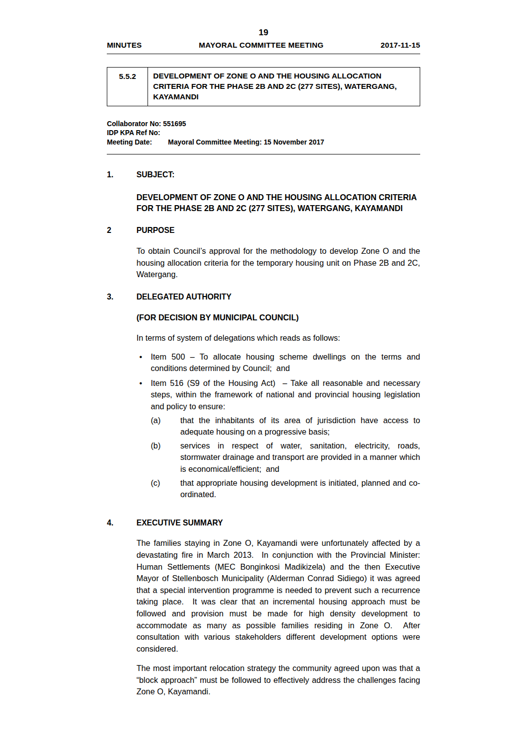19
MINUTES
MAYORAL COMMITTEE MEETING
2017-11-15
5.5.2
Development of Zone O and the Housing Allocation Criteria for the Phase 2B and 2C (277 Sites), Watergang, Kayamandi
Collaborator No: 551695
IDP KPA Ref No:
Meeting Date: Mayoral Committee Meeting: 15 November 2017
1.
Subject:
Development of Zone O and the Housing Allocation Criteria for the Phase 2B and 2C (277 Sites), Watergang, Kayamandi
2
Purpose
To obtain Council’s approval for the methodology to develop Zone O and the housing allocation criteria for the temporary housing unit on Phase 2B and 2C, Watergang.
3.
Delegated Authority
(For decision by Municipal Council)
In terms of system of delegations which reads as follows:
Item 500 – To allocate housing scheme dwellings on the terms and conditions determined by Council; and
Item 516 (S9 of the Housing Act) – Take all reasonable and necessary steps, within the framework of national and provincial housing legislation and policy to ensure:
(a) that the inhabitants of its area of jurisdiction have access to adequate housing on a progressive basis;
(b) services in respect of water, sanitation, electricity, roads, stormwater drainage and transport are provided in a manner which is economical/efficient; and
(c) that appropriate housing development is initiated, planned and co-ordinated.
4.
Executive Summary
The families staying in Zone O, Kayamandi were unfortunately affected by a devastating fire in March 2013. In conjunction with the Provincial Minister: Human Settlements (MEC Bonginkosi Madikizela) and the then Executive Mayor of Stellenbosch Municipality (Alderman Conrad Sidiego) it was agreed that a special intervention programme is needed to prevent such a recurrence taking place. It was clear that an incremental housing approach must be followed and provision must be made for high density development to accommodate as many as possible families residing in Zone O. After consultation with various stakeholders different development options were considered.
The most important relocation strategy the community agreed upon was that a “block approach” must be followed to effectively address the challenges facing Zone O, Kayamandi.